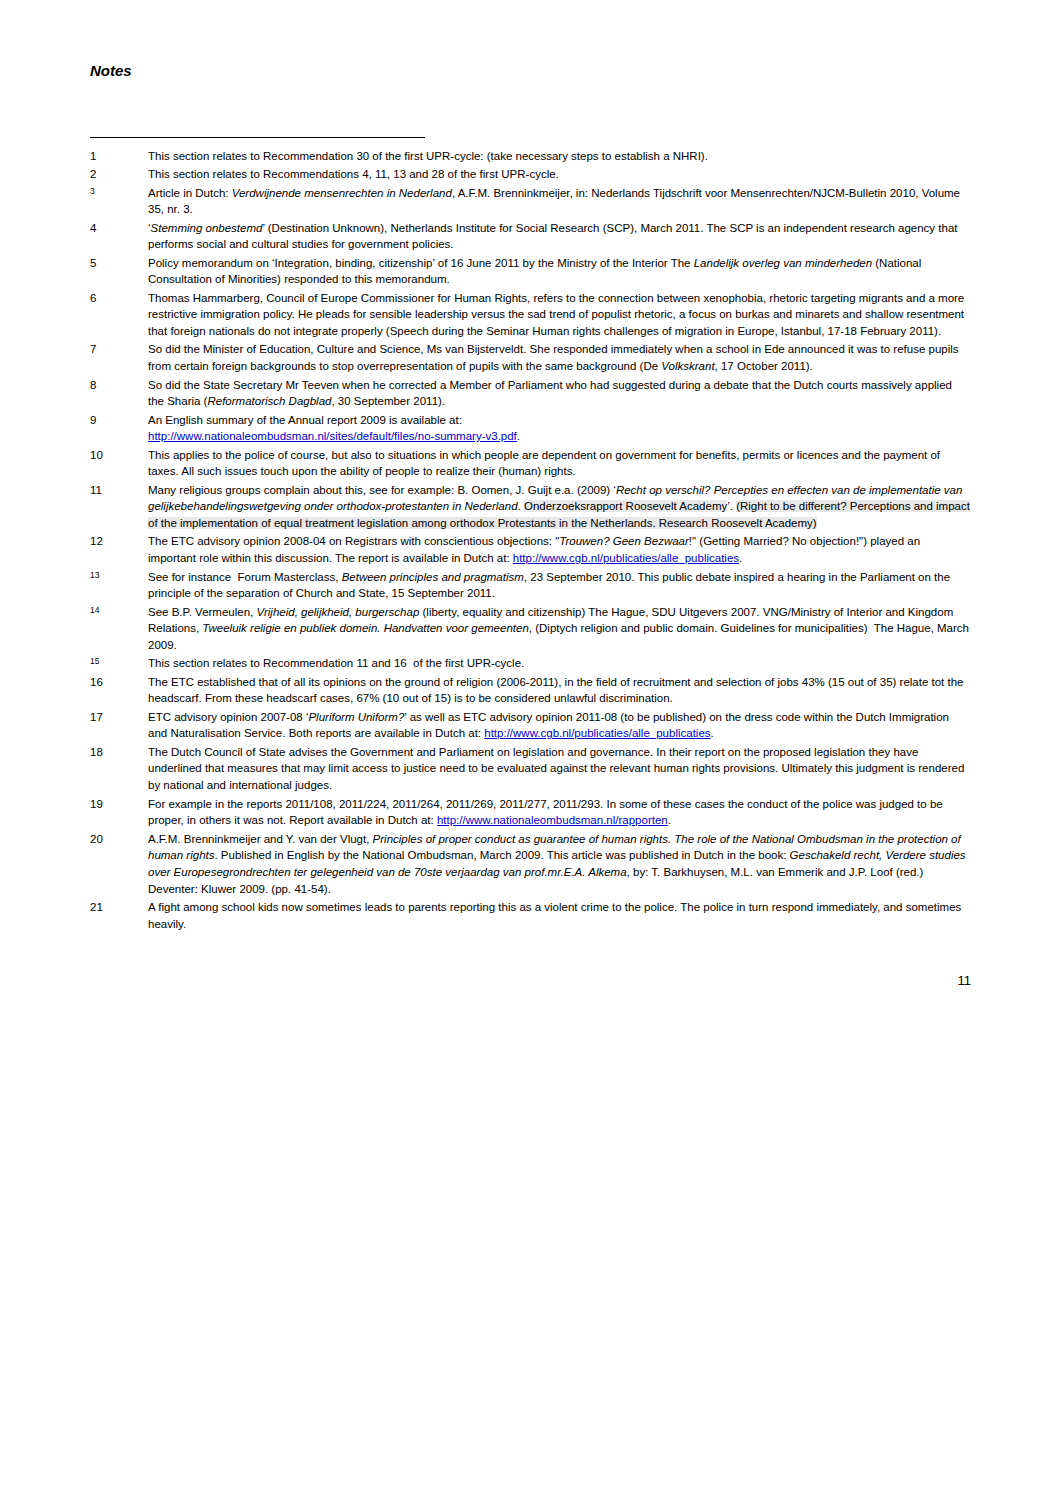Notes
1 This section relates to Recommendation 30 of the first UPR-cycle: (take necessary steps to establish a NHRI).
2 This section relates to Recommendations 4, 11, 13 and 28 of the first UPR-cycle.
3 Article in Dutch: Verdwijnende mensenrechten in Nederland, A.F.M. Brenninkmeijer, in: Nederlands Tijdschrift voor Mensenrechten/NJCM-Bulletin 2010, Volume 35, nr. 3.
4‘Stemming onbestemd’ (Destination Unknown), Netherlands Institute for Social Research (SCP), March 2011. The SCP is an independent research agency that performs social and cultural studies for government policies.
5 Policy memorandum on ‘Integration, binding, citizenship’ of 16 June 2011 by the Ministry of the Interior The Landelijk overleg van minderheden (National Consultation of Minorities) responded to this memorandum.
6 Thomas Hammarberg, Council of Europe Commissioner for Human Rights, refers to the connection between xenophobia, rhetoric targeting migrants and a more restrictive immigration policy. He pleads for sensible leadership versus the sad trend of populist rhetoric, a focus on burkas and minarets and shallow resentment that foreign nationals do not integrate properly (Speech during the Seminar Human rights challenges of migration in Europe, Istanbul, 17-18 February 2011).
7 So did the Minister of Education, Culture and Science, Ms van Bijsterveldt. She responded immediately when a school in Ede announced it was to refuse pupils from certain foreign backgrounds to stop overrepresentation of pupils with the same background (De Volkskrant, 17 October 2011).
8 So did the State Secretary Mr Teeven when he corrected a Member of Parliament who had suggested during a debate that the Dutch courts massively applied the Sharia (Reformatorisch Dagblad, 30 September 2011).
9 An English summary of the Annual report 2009 is available at:
http://www.nationaleombudsman.nl/sites/default/files/no-summary-v3.pdf.
10 This applies to the police of course, but also to situations in which people are dependent on government for benefits, permits or licences and the payment of taxes. All such issues touch upon the ability of people to realize their (human) rights.
11 Many religious groups complain about this, see for example: B. Oomen, J. Guijt e.a. (2009) ‘Recht op verschil? Percepties en effecten van de implementatie van gelijkebehandelingswetgeving onder orthodox-protestanten in Nederland. Onderzoeksrapport Roosevelt Academy’. (Right to be different? Perceptions and impact of the implementation of equal treatment legislation among orthodox Protestants in the Netherlands. Research Roosevelt Academy)
12 The ETC advisory opinion 2008-04 on Registrars with conscientious objections: "Trouwen? Geen Bezwaar!" (Getting Married? No objection!") played an important role within this discussion. The report is available in Dutch at: http://www.cgb.nl/publicaties/alle_publicaties.
13 See for instance Forum Masterclass, Between principles and pragmatism, 23 September 2010. This public debate inspired a hearing in the Parliament on the principle of the separation of Church and State, 15 September 2011.
14 See B.P. Vermeulen, Vrijheid, gelijkheid, burgerschap (liberty, equality and citizenship) The Hague, SDU Uitgevers 2007. VNG/Ministry of Interior and Kingdom Relations, Tweeluik religie en publiek domein. Handvatten voor gemeenten, (Diptych religion and public domain. Guidelines for municipalities) The Hague, March 2009.
15 This section relates to Recommendation 11 and 16 of the first UPR-cycle.
16 The ETC established that of all its opinions on the ground of religion (2006-2011), in the field of recruitment and selection of jobs 43% (15 out of 35) relate tot the headscarf. From these headscarf cases, 67% (10 out of 15) is to be considered unlawful discrimination.
17 ETC advisory opinion 2007-08 ‘Pluriform Uniform?’ as well as ETC advisory opinion 2011-08 (to be published) on the dress code within the Dutch Immigration and Naturalisation Service. Both reports are available in Dutch at: http://www.cgb.nl/publicaties/alle_publicaties.
18 The Dutch Council of State advises the Government and Parliament on legislation and governance. In their report on the proposed legislation they have underlined that measures that may limit access to justice need to be evaluated against the relevant human rights provisions. Ultimately this judgment is rendered by national and international judges.
19 For example in the reports 2011/108, 2011/224, 2011/264, 2011/269, 2011/277, 2011/293. In some of these cases the conduct of the police was judged to be proper, in others it was not. Report available in Dutch at: http://www.nationaleombudsman.nl/rapporten.
20 A.F.M. Brenninkmeijer and Y. van der Vlugt, Principles of proper conduct as guarantee of human rights. The role of the National Ombudsman in the protection of human rights. Published in English by the National Ombudsman, March 2009. This article was published in Dutch in the book: Geschakeld recht, Verdere studies over Europesegrondrechten ter gelegenheid van de 70ste verjaardag van prof.mr.E.A. Alkema, by: T. Barkhuysen, M.L. van Emmerik and J.P. Loof (red.) Deventer: Kluwer 2009. (pp. 41-54).
21 A fight among school kids now sometimes leads to parents reporting this as a violent crime to the police. The police in turn respond immediately, and sometimes heavily.
11